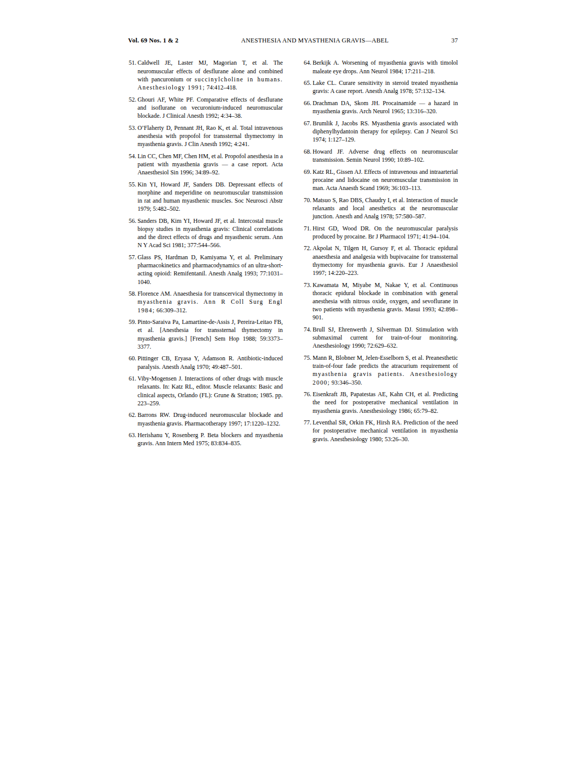Vol. 69 Nos. 1 & 2 ANESTHESIA AND MYASTHENIA GRAVIS—ABEL 37
Caldwell JE, Laster MJ, Magorian T, et al. The neuromuscular effects of desflurane alone and combined with pancuronium or succinylcholine in humans. Anesthesiology 1991; 74:412–418.
Ghouri AF, White PF. Comparative effects of desflurane and isoflurane on vecuronium-induced neuromuscular blockade. J Clinical Anesth 1992; 4:34–38.
O’Flaherty D, Pennant JH, Rao K, et al. Total intravenous anesthesia with propofol for transsternal thymectomy in myasthenia gravis. J Clin Anesth 1992; 4:241.
Lin CC, Chen MF, Chen HM, et al. Propofol anesthesia in a patient with myasthenia gravis — a case report. Acta Anaesthesiol Sin 1996; 34:89–92.
Kin YI, Howard JF, Sanders DB. Depressant effects of morphine and meperidine on neuromuscular transmission in rat and human myasthenic muscles. Soc Neurosci Abstr 1979; 5:482–502.
Sanders DB, Kim YI, Howard JF, et al. Intercostal muscle biopsy studies in myasthenia gravis: Clinical correlations and the direct effects of drugs and myasthenic serum. Ann N Y Acad Sci 1981; 377:544–566.
Glass PS, Hardman D, Kamiyama Y, et al. Preliminary pharmacokinetics and pharmacodynamics of an ultra-short-acting opioid: Remifentanil. Anesth Analg 1993; 77:1031–1040.
Florence AM. Anaesthesia for transcervical thymectomy in myasthenia gravis. Ann R Coll Surg Engl 1984; 66:309–312.
Pinto-Saraiva Pa, Lamartine-de-Assis J, Pereira-Leitao FB, et al. [Anesthesia for transsternal thymectomy in myasthenia gravis.] [French] Sem Hop 1988; 59:3373–3377.
Pittinger CB, Eryasa Y, Adamson R. Antibiotic-induced paralysis. Anesth Analg 1970; 49:487–501.
Viby-Mogensen J. Interactions of other drugs with muscle relaxants. In: Katz RL, editor. Muscle relaxants: Basic and clinical aspects, Orlando (FL): Grune & Stratton; 1985. pp. 223–259.
Barrons RW. Drug-induced neuromuscular blockade and myasthenia gravis. Pharmacotherapy 1997; 17:1220–1232.
Herishanu Y, Rosenberg P. Beta blockers and myasthenia gravis. Ann Intern Med 1975; 83:834–835.
Berkijk A. Worsening of myasthenia gravis with timolol maleate eye drops. Ann Neurol 1984; 17:211–218.
Lake CL. Curare sensitivity in steroid treated myasthenia gravis: A case report. Anesth Analg 1978; 57:132–134.
Drachman DA, Skom JH. Procainamide — a hazard in myasthenia gravis. Arch Neurol 1965; 13:316–320.
Brumlik J, Jacobs RS. Myasthenia gravis associated with diphenylhydantoin therapy for epilepsy. Can J Neurol Sci 1974; 1:127–129.
Howard JF. Adverse drug effects on neuromuscular transmission. Semin Neurol 1990; 10:89–102.
Katz RL, Gissen AJ. Effects of intravenous and intraarterial procaine and lidocaine on neuromuscular transmission in man. Acta Anaesth Scand 1969; 36:103–113.
Matsuo S, Rao DBS, Chaudry I, et al. Interaction of muscle relaxants and local anesthetics at the neuromuscular junction. Anesth and Analg 1978; 57:580–587.
Hirst GD, Wood DR. On the neuromuscular paralysis produced by procaine. Br J Pharmacol 1971; 41:94–104.
Akpolat N, Tilgen H, Gursoy F, et al. Thoracic epidural anaesthesia and analgesia with bupivacaine for transsternal thymectomy for myasthenia gravis. Eur J Anaesthesiol 1997; 14:220–223.
Kawamata M, Miyabe M, Nakae Y, et al. Continuous thoracic epidural blockade in combination with general anesthesia with nitrous oxide, oxygen, and sevoflurane in two patients with myasthenia gravis. Masui 1993; 42:898–901.
Brull SJ, Ehrenwerth J, Silverman DJ. Stimulation with submaximal current for train-of-four monitoring. Anesthesiology 1990; 72:629–632.
Mann R, Blobner M, Jelen-Esselborn S, et al. Preanesthetic train-of-four fade predicts the atracurium requirement of myasthenia gravis patients. Anesthesiology 2000; 93:346–350.
Eisenkraft JB, Papatestas AE, Kahn CH, et al. Predicting the need for postoperative mechanical ventilation in myasthenia gravis. Anesthesiology 1986; 65:79–82.
Leventhal SR, Orkin FK, Hirsh RA. Prediction of the need for postoperative mechanical ventilation in myasthenia gravis. Anesthesiology 1980; 53:26–30.